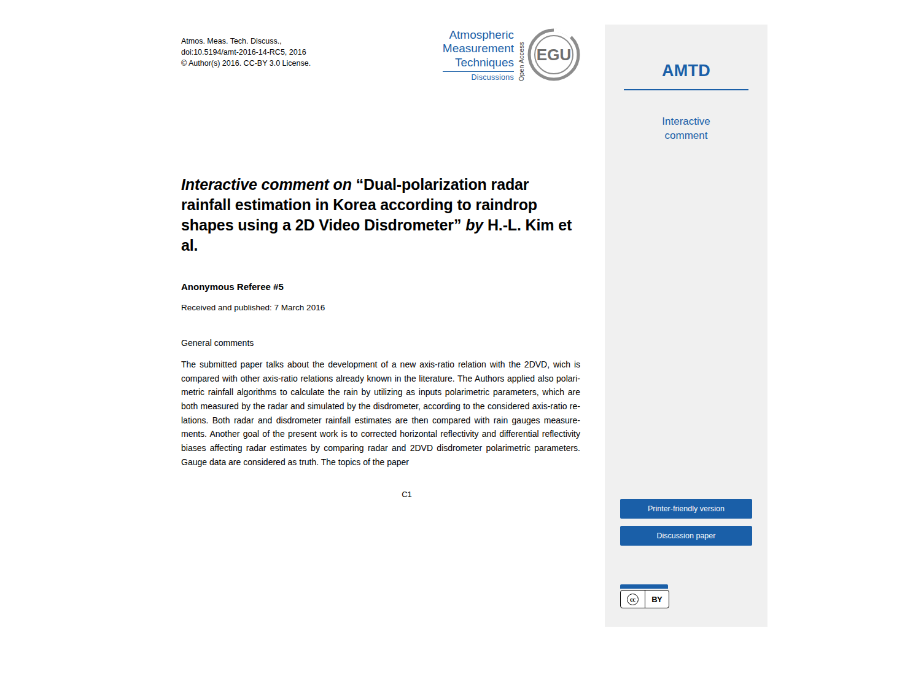Atmos. Meas. Tech. Discuss.,
doi:10.5194/amt-2016-14-RC5, 2016
© Author(s) 2016. CC-BY 3.0 License.
Atmospheric Measurement Techniques
Discussions
Open Access
EGU
Interactive comment on “Dual-polarization radar rainfall estimation in Korea according to raindrop shapes using a 2D Video Disdrometer” by H.-L. Kim et al.
Anonymous Referee #5
Received and published: 7 March 2016
General comments
The submitted paper talks about the development of a new axis-ratio relation with the 2DVD, wich is compared with other axis-ratio relations already known in the literature. The Authors applied also polarimetric rainfall algorithms to calculate the rain by utilizing as inputs polarimetric parameters, which are both measured by the radar and simulated by the disdrometer, according to the considered axis-ratio relations. Both radar and disdrometer rainfall estimates are then compared with rain gauges measurements. Another goal of the present work is to corrected horizontal reflectivity and differential reflectivity biases affecting radar estimates by comparing radar and 2DVD disdrometer polarimetric parameters. Gauge data are considered as truth. The topics of the paper
C1
AMTD
Interactive
comment
Printer-friendly version Discussion paper
cc
BY